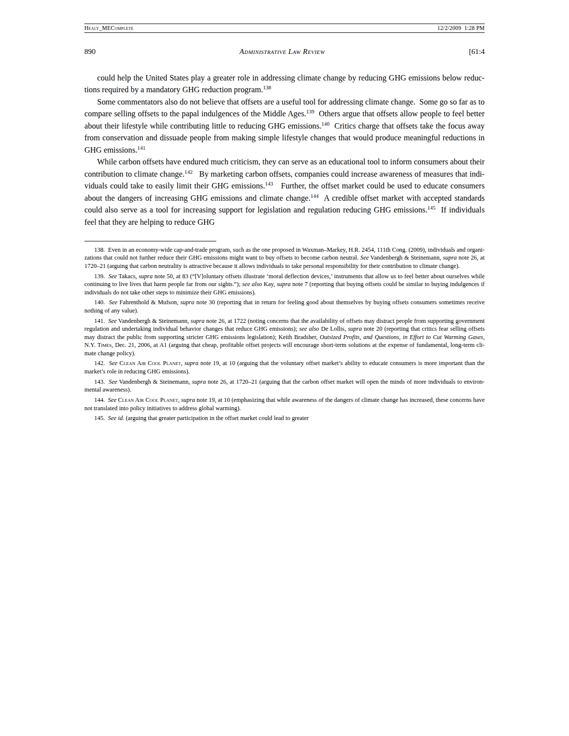Healy_MEComplete 12/2/2009 1:28 PM
890 Administrative Law Review [61:4
could help the United States play a greater role in addressing climate change by reducing GHG emissions below reductions required by a mandatory GHG reduction program.138
Some commentators also do not believe that offsets are a useful tool for addressing climate change. Some go so far as to compare selling offsets to the papal indulgences of the Middle Ages.139 Others argue that offsets allow people to feel better about their lifestyle while contributing little to reducing GHG emissions.140 Critics charge that offsets take the focus away from conservation and dissuade people from making simple lifestyle changes that would produce meaningful reductions in GHG emissions.141
While carbon offsets have endured much criticism, they can serve as an educational tool to inform consumers about their contribution to climate change.142 By marketing carbon offsets, companies could increase awareness of measures that individuals could take to easily limit their GHG emissions.143 Further, the offset market could be used to educate consumers about the dangers of increasing GHG emissions and climate change.144 A credible offset market with accepted standards could also serve as a tool for increasing support for legislation and regulation reducing GHG emissions.145 If individuals feel that they are helping to reduce GHG
138. Even in an economy-wide cap-and-trade program, such as the one proposed in Waxman–Markey, H.R. 2454, 111th Cong. (2009), individuals and organizations that could not further reduce their GHG emissions might want to buy offsets to become carbon neutral. See Vandenbergh & Steinemann, supra note 26, at 1720–21 (arguing that carbon neutrality is attractive because it allows individuals to take personal responsibility for their contribution to climate change).
139. See Takacs, supra note 50, at 83 (“[V]oluntary offsets illustrate ‘moral deflection devices,’ instruments that allow us to feel better about ourselves while continuing to live lives that harm people far from our sights.”); see also Kay, supra note 7 (reporting that buying offsets could be similar to buying indulgences if individuals do not take other steps to minimize their GHG emissions).
140. See Fahrenthold & Mufson, supra note 30 (reporting that in return for feeling good about themselves by buying offsets consumers sometimes receive nothing of any value).
141. See Vandenbergh & Steinemann, supra note 26, at 1722 (noting concerns that the availability of offsets may distract people from supporting government regulation and undertaking individual behavior changes that reduce GHG emissions); see also De Lollis, supra note 20 (reporting that critics fear selling offsets may distract the public from supporting stricter GHG emissions legislation); Keith Bradsher, Outsized Profits, and Questions, in Effort to Cut Warming Gases, N.Y. Times, Dec. 21, 2006, at A1 (arguing that cheap, profitable offset projects will encourage short-term solutions at the expense of fundamental, long-term climate change policy).
142. See Clean Air Cool Planet, supra note 19, at 10 (arguing that the voluntary offset market’s ability to educate consumers is more important than the market’s role in reducing GHG emissions).
143. See Vandenbergh & Steinemann, supra note 26, at 1720–21 (arguing that the carbon offset market will open the minds of more individuals to environmental awareness).
144. See Clean Air Cool Planet, supra note 19, at 10 (emphasizing that while awareness of the dangers of climate change has increased, these concerns have not translated into policy initiatives to address global warming).
145. See id. (arguing that greater participation in the offset market could lead to greater